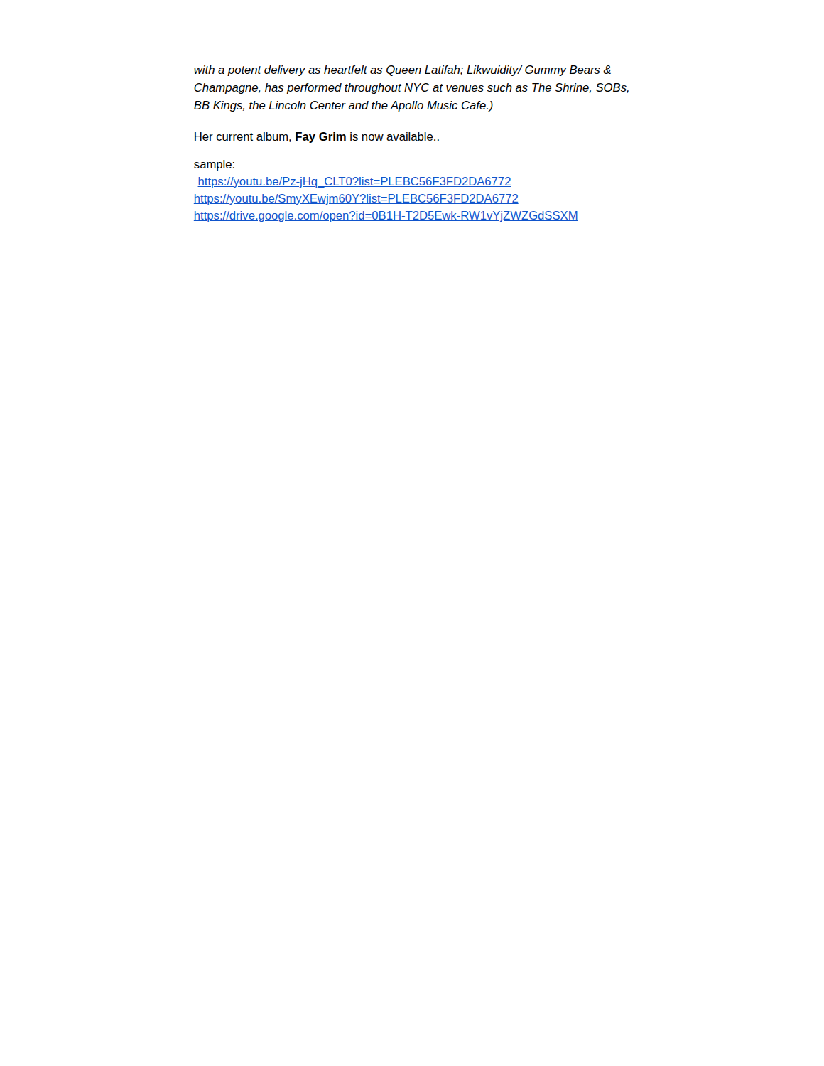with a potent delivery as heartfelt as Queen Latifah; Likwuidity/ Gummy Bears & Champagne, has performed throughout NYC at venues such as The Shrine, SOBs, BB Kings, the Lincoln Center and the Apollo Music Cafe.)
Her current album, Fay Grim is now available..
sample:
https://youtu.be/Pz-jHq_CLT0?list=PLEBC56F3FD2DA6772
https://youtu.be/SmyXEwjm60Y?list=PLEBC56F3FD2DA6772
https://drive.google.com/open?id=0B1H-T2D5Ewk-RW1vYjZWZGdSSXM